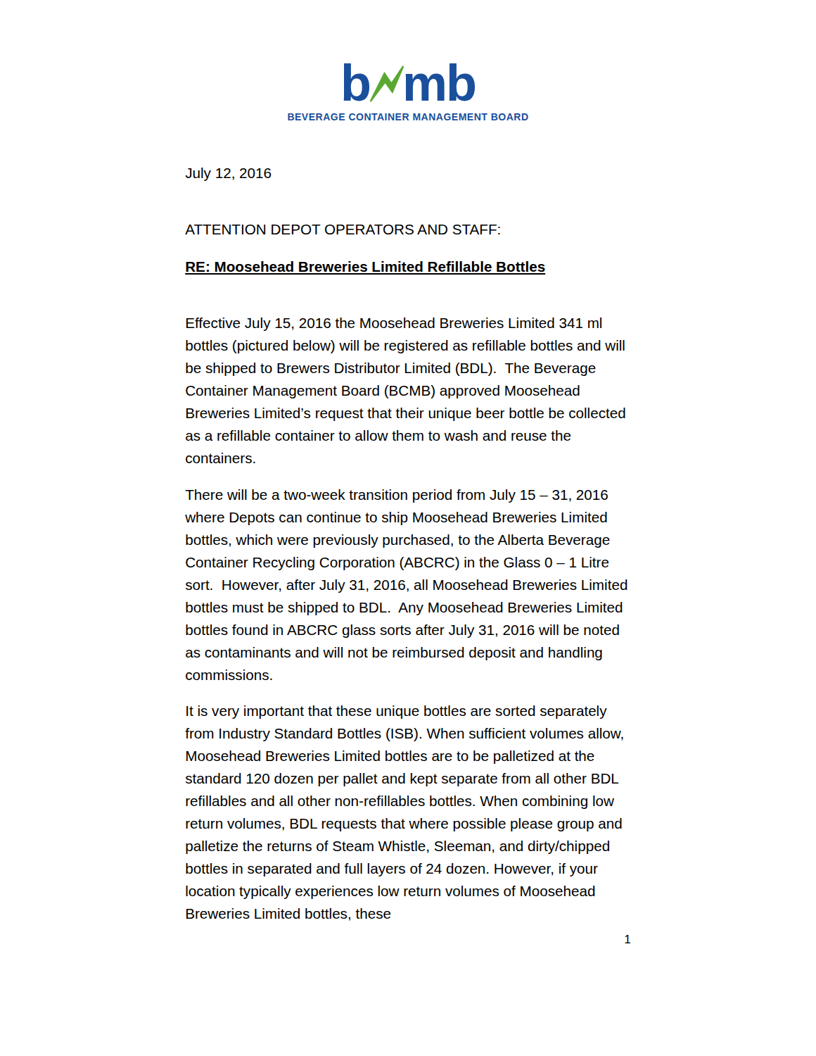b🗲mb
BEVERAGE CONTAINER MANAGEMENT BOARD
July 12, 2016
ATTENTION DEPOT OPERATORS AND STAFF:
RE: Moosehead Breweries Limited Refillable Bottles
Effective July 15, 2016 the Moosehead Breweries Limited 341 ml bottles (pictured below) will be registered as refillable bottles and will be shipped to Brewers Distributor Limited (BDL). The Beverage Container Management Board (BCMB) approved Moosehead Breweries Limited’s request that their unique beer bottle be collected as a refillable container to allow them to wash and reuse the containers.
There will be a two-week transition period from July 15 – 31, 2016 where Depots can continue to ship Moosehead Breweries Limited bottles, which were previously purchased, to the Alberta Beverage Container Recycling Corporation (ABCRC) in the Glass 0 – 1 Litre sort. However, after July 31, 2016, all Moosehead Breweries Limited bottles must be shipped to BDL. Any Moosehead Breweries Limited bottles found in ABCRC glass sorts after July 31, 2016 will be noted as contaminants and will not be reimbursed deposit and handling commissions.
It is very important that these unique bottles are sorted separately from Industry Standard Bottles (ISB). When sufficient volumes allow, Moosehead Breweries Limited bottles are to be palletized at the standard 120 dozen per pallet and kept separate from all other BDL refillables and all other non-refillables bottles. When combining low return volumes, BDL requests that where possible please group and palletize the returns of Steam Whistle, Sleeman, and dirty/chipped bottles in separated and full layers of 24 dozen. However, if your location typically experiences low return volumes of Moosehead Breweries Limited bottles, these
1